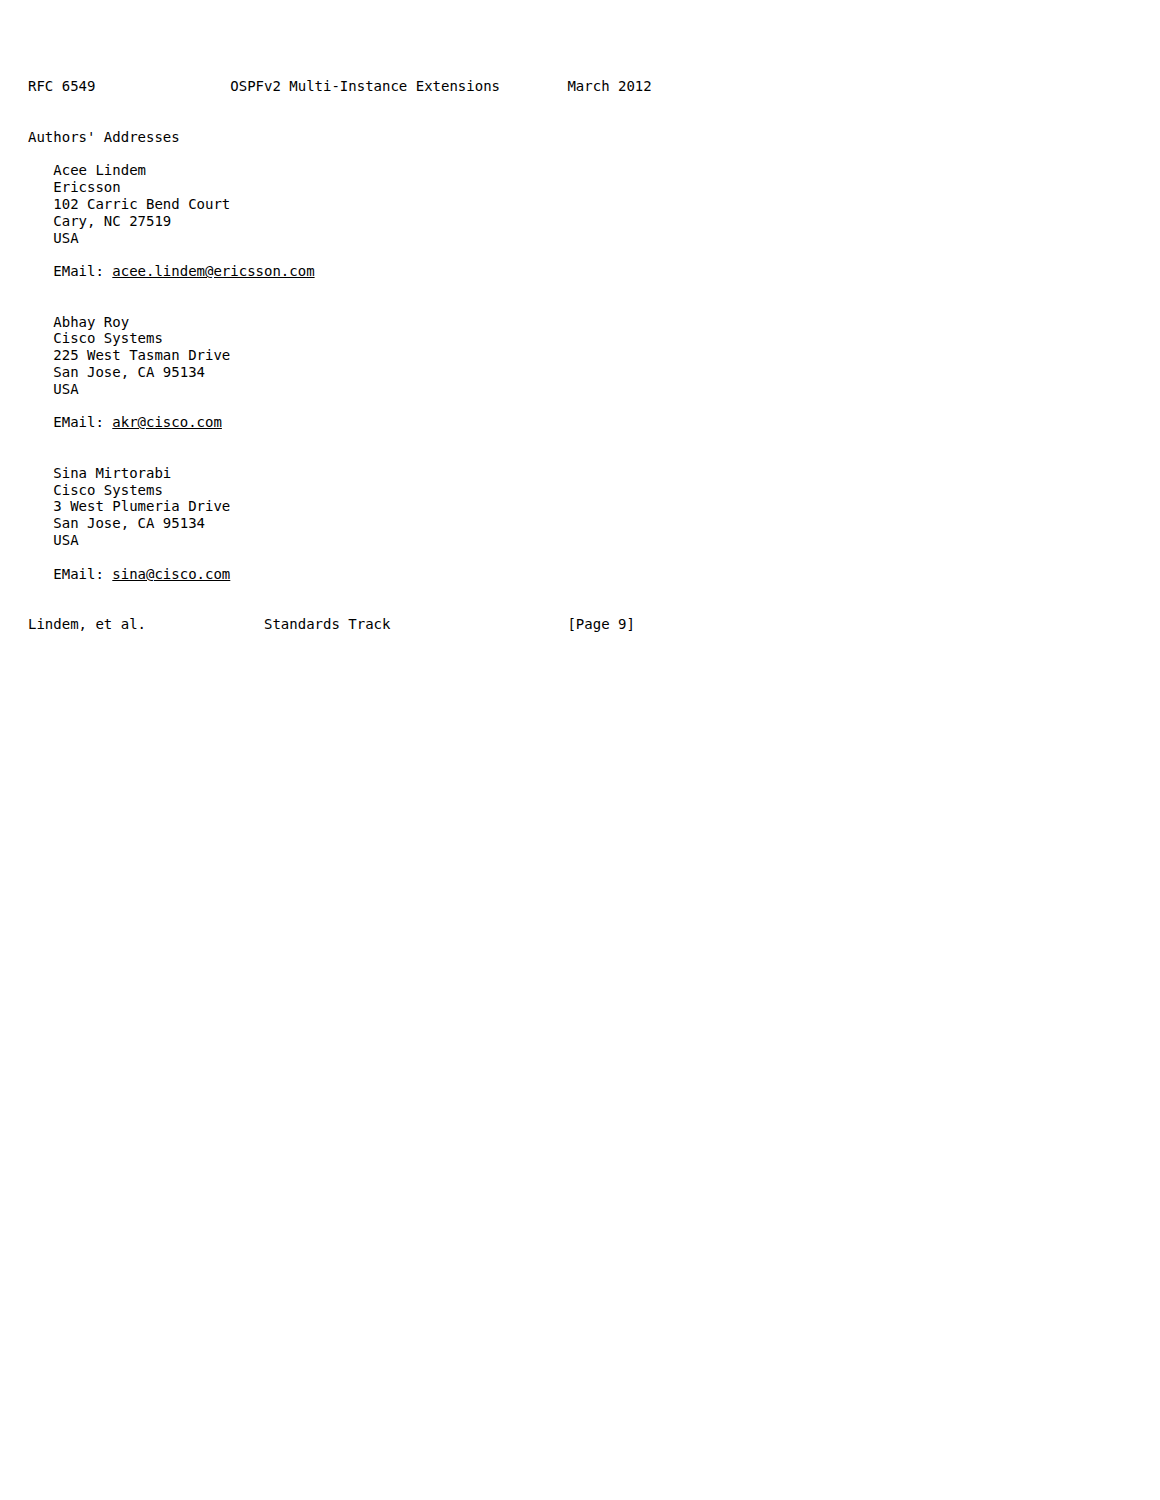RFC 6549 OSPFv2 Multi-Instance Extensions March 2012
Authors' Addresses Acee Lindem Ericsson 102 Carric Bend Court Cary, NC 27519 USA EMail: acee.lindem@ericsson.com Abhay Roy Cisco Systems 225 West Tasman Drive San Jose, CA 95134 USA EMail: akr@cisco.com Sina Mirtorabi Cisco Systems 3 West Plumeria Drive San Jose, CA 95134 USA EMail: sina@cisco.com
Lindem, et al. Standards Track [Page 9]